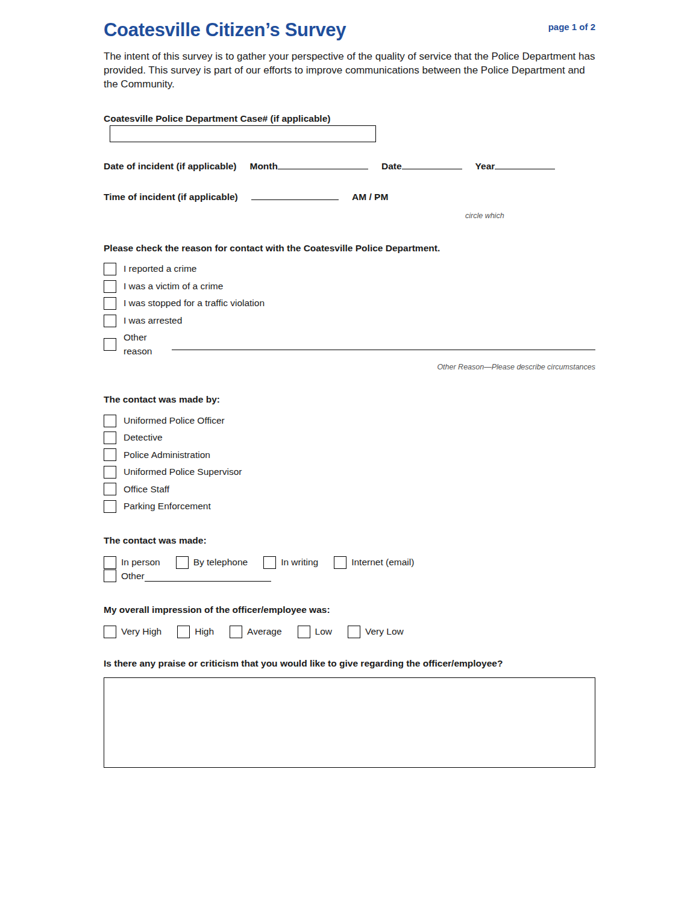page 1 of 2
Coatesville Citizen’s Survey
The intent of this survey is to gather your perspective of the quality of service that the Police Department has provided. This survey is part of our efforts to improve communications between the Police Department and the Community.
Coatesville Police Department Case# (if applicable)
Date of incident (if applicable) Month Date Year
Time of incident (if applicable) : AM / PM
circle which
Please check the reason for contact with the Coatesville Police Department.
I reported a crime
I was a victim of a crime
I was stopped for a traffic violation
I was arrested
Other reason
Other Reason—Please describe circumstances
The contact was made by:
Uniformed Police Officer
Detective
Police Administration
Uniformed Police Supervisor
Office Staff
Parking Enforcement
The contact was made:
In person By telephone In writing Internet (email) Other
My overall impression of the officer/employee was:
Very High High Average Low Very Low
Is there any praise or criticism that you would like to give regarding the officer/employee?